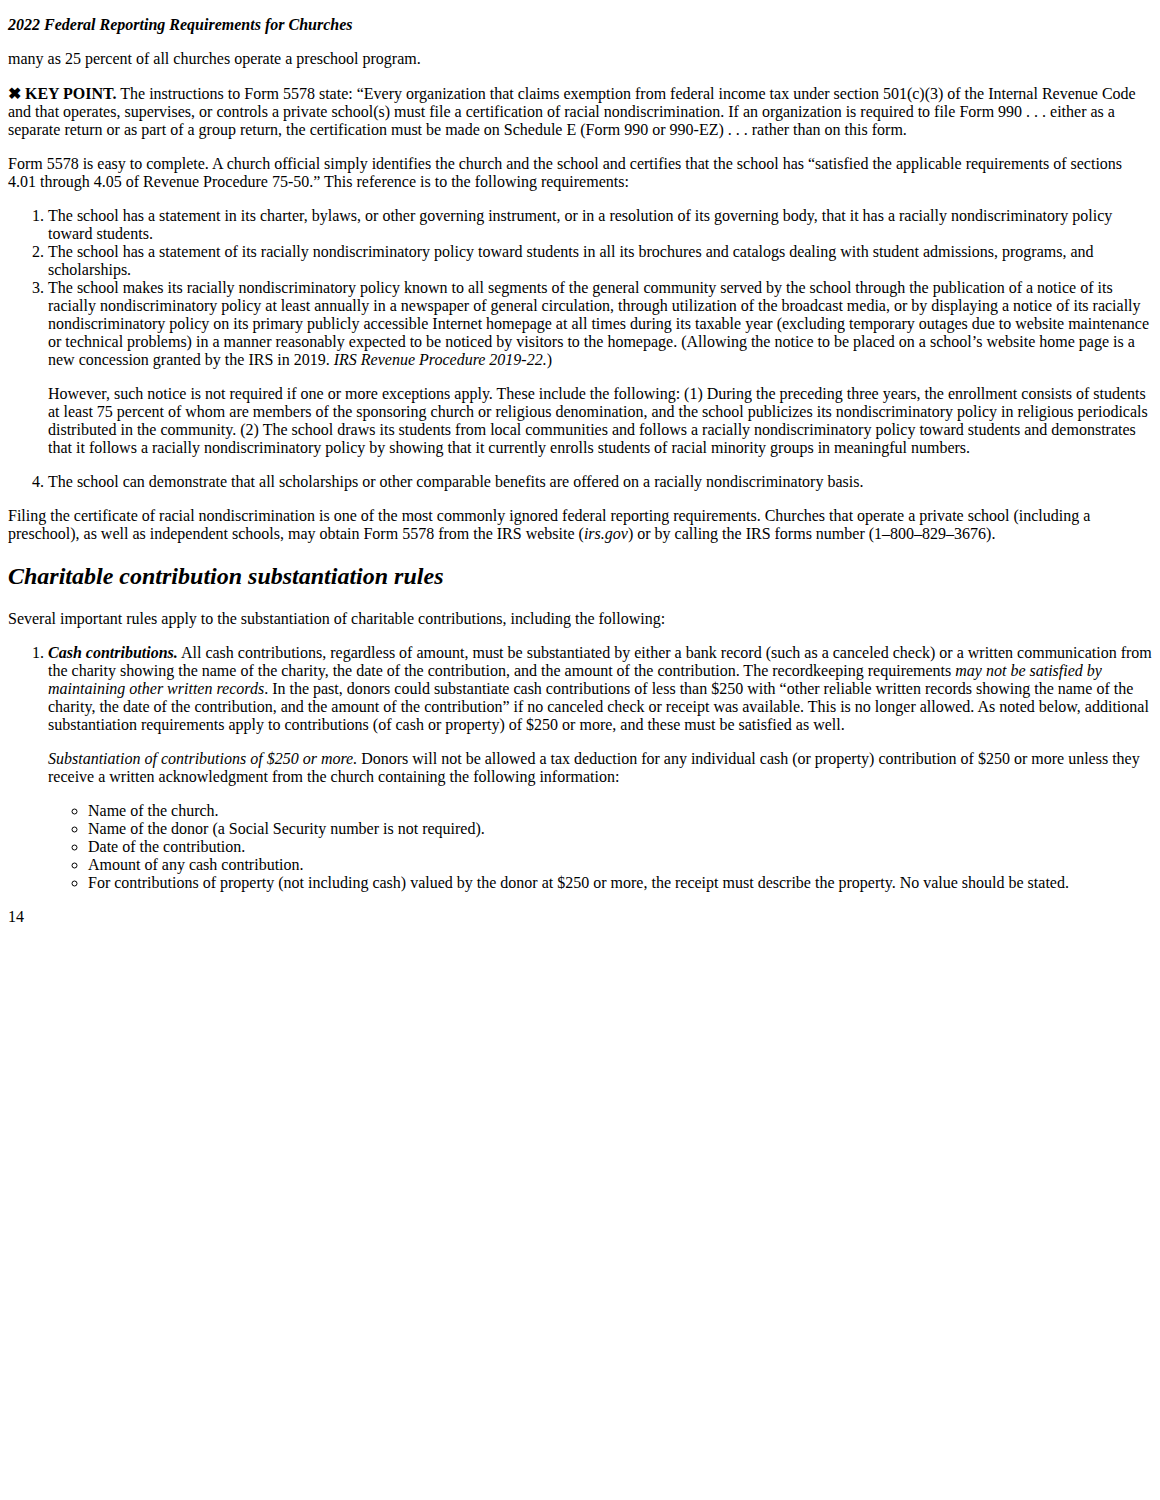2022 Federal Reporting Requirements for Churches
many as 25 percent of all churches operate a preschool program.
✖ KEY POINT. The instructions to Form 5578 state: “Every organization that claims exemption from federal income tax under section 501(c)(3) of the Internal Revenue Code and that operates, supervises, or controls a private school(s) must file a certification of racial nondiscrimination. If an organization is required to file Form 990 . . . either as a separate return or as part of a group return, the certification must be made on Schedule E (Form 990 or 990-EZ) . . . rather than on this form.
Form 5578 is easy to complete. A church official simply identifies the church and the school and certifies that the school has “satisfied the applicable requirements of sections 4.01 through 4.05 of Revenue Procedure 75-50.” This reference is to the following requirements:
The school has a statement in its charter, bylaws, or other governing instrument, or in a resolution of its governing body, that it has a racially nondiscriminatory policy toward students.
The school has a statement of its racially nondiscriminatory policy toward students in all its brochures and catalogs dealing with student admissions, programs, and scholarships.
The school makes its racially nondiscriminatory policy known to all segments of the general community served by the school through the publication of a notice of its racially nondiscriminatory policy at least annually in a newspaper of general circulation, through utilization of the broadcast media, or by displaying a notice of its racially nondiscriminatory policy on its primary publicly accessible Internet homepage at all times during its taxable year (excluding temporary outages due to website maintenance or technical problems) in a manner reasonably expected to be noticed by visitors to the homepage. (Allowing the notice to be placed on a school’s website home page is a new concession granted by the IRS in 2019. IRS Revenue Procedure 2019-22.)
However, such notice is not required if one or more exceptions apply. These include the following: (1) During the preceding three years, the enrollment consists of students at least 75 percent of whom are members of the sponsoring church or religious denomination, and the school publicizes its nondiscriminatory policy in religious periodicals distributed in the community. (2) The school draws its students from local communities and follows a racially nondiscriminatory policy toward students and demonstrates that it follows a racially nondiscriminatory policy by showing that it currently enrolls students of racial minority groups in meaningful numbers.
The school can demonstrate that all scholarships or other comparable benefits are offered on a racially nondiscriminatory basis.
Filing the certificate of racial nondiscrimination is one of the most commonly ignored federal reporting requirements. Churches that operate a private school (including a preschool), as well as independent schools, may obtain Form 5578 from the IRS website (irs.gov) or by calling the IRS forms number (1–800–829–3676).
Charitable contribution substantiation rules
Several important rules apply to the substantiation of charitable contributions, including the following:
Cash contributions. All cash contributions, regardless of amount, must be substantiated by either a bank record (such as a canceled check) or a written communication from the charity showing the name of the charity, the date of the contribution, and the amount of the contribution. The recordkeeping requirements may not be satisfied by maintaining other written records. In the past, donors could substantiate cash contributions of less than $250 with “other reliable written records showing the name of the charity, the date of the contribution, and the amount of the contribution” if no canceled check or receipt was available. This is no longer allowed. As noted below, additional substantiation requirements apply to contributions (of cash or property) of $250 or more, and these must be satisfied as well.
Substantiation of contributions of $250 or more. Donors will not be allowed a tax deduction for any individual cash (or property) contribution of $250 or more unless they receive a written acknowledgment from the church containing the following information:
Name of the church.
Name of the donor (a Social Security number is not required).
Date of the contribution.
Amount of any cash contribution.
For contributions of property (not including cash) valued by the donor at $250 or more, the receipt must describe the property. No value should be stated.
14